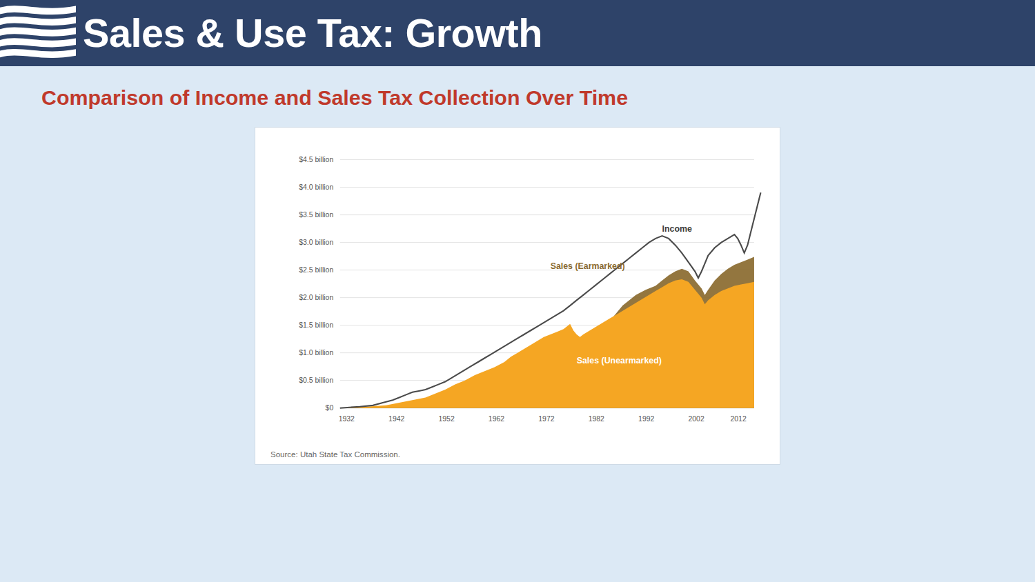Sales & Use Tax: Growth
Comparison of Income and Sales Tax Collection Over Time
Comparison of Income and Sales Tax Collection Over Time $4.5 billion $4.0 billion $3.5 billion $3.0 billion $2.5 billion $2.0 billion $1.5 billion $1.0 billion $0.5 billion $0 Income Sales (Earmarked) Sales (Unearmarked) 1932 1942 1952 1962 1972 1982 1992 2002 2012
Source: Utah State Tax Commission.